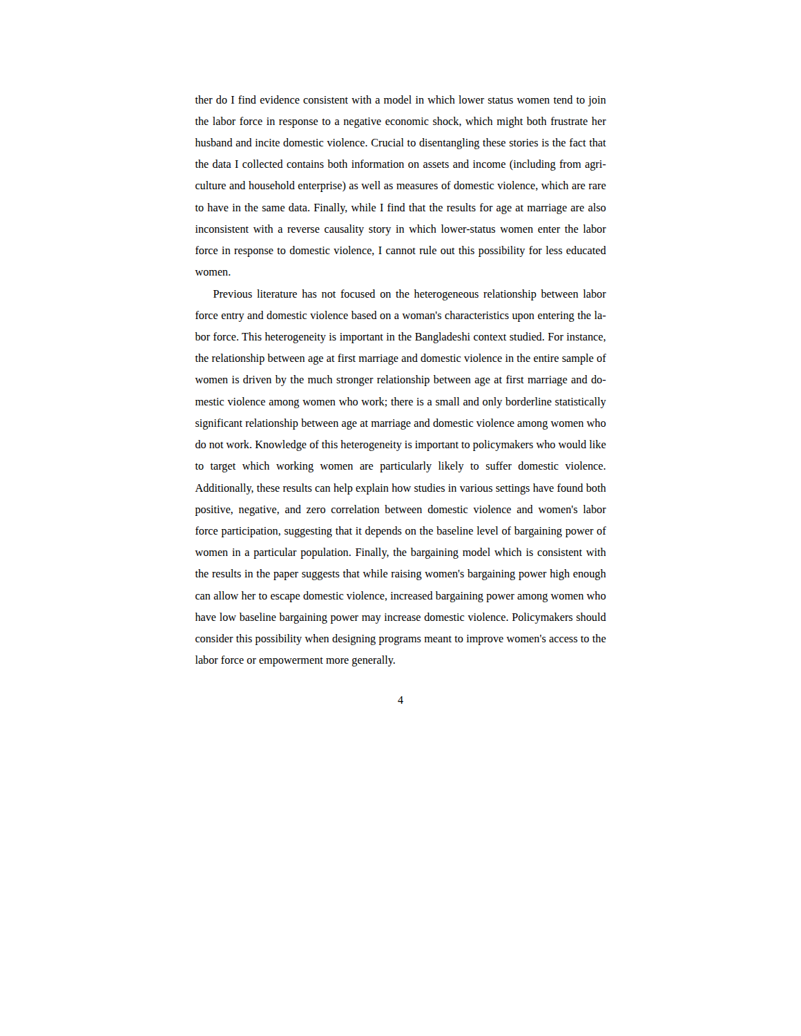ther do I find evidence consistent with a model in which lower status women tend to join the labor force in response to a negative economic shock, which might both frustrate her husband and incite domestic violence. Crucial to disentangling these stories is the fact that the data I collected contains both information on assets and income (including from agriculture and household enterprise) as well as measures of domestic violence, which are rare to have in the same data. Finally, while I find that the results for age at marriage are also inconsistent with a reverse causality story in which lower-status women enter the labor force in response to domestic violence, I cannot rule out this possibility for less educated women.
Previous literature has not focused on the heterogeneous relationship between labor force entry and domestic violence based on a woman's characteristics upon entering the labor force. This heterogeneity is important in the Bangladeshi context studied. For instance, the relationship between age at first marriage and domestic violence in the entire sample of women is driven by the much stronger relationship between age at first marriage and domestic violence among women who work; there is a small and only borderline statistically significant relationship between age at marriage and domestic violence among women who do not work. Knowledge of this heterogeneity is important to policymakers who would like to target which working women are particularly likely to suffer domestic violence. Additionally, these results can help explain how studies in various settings have found both positive, negative, and zero correlation between domestic violence and women's labor force participation, suggesting that it depends on the baseline level of bargaining power of women in a particular population. Finally, the bargaining model which is consistent with the results in the paper suggests that while raising women's bargaining power high enough can allow her to escape domestic violence, increased bargaining power among women who have low baseline bargaining power may increase domestic violence. Policymakers should consider this possibility when designing programs meant to improve women's access to the labor force or empowerment more generally.
4